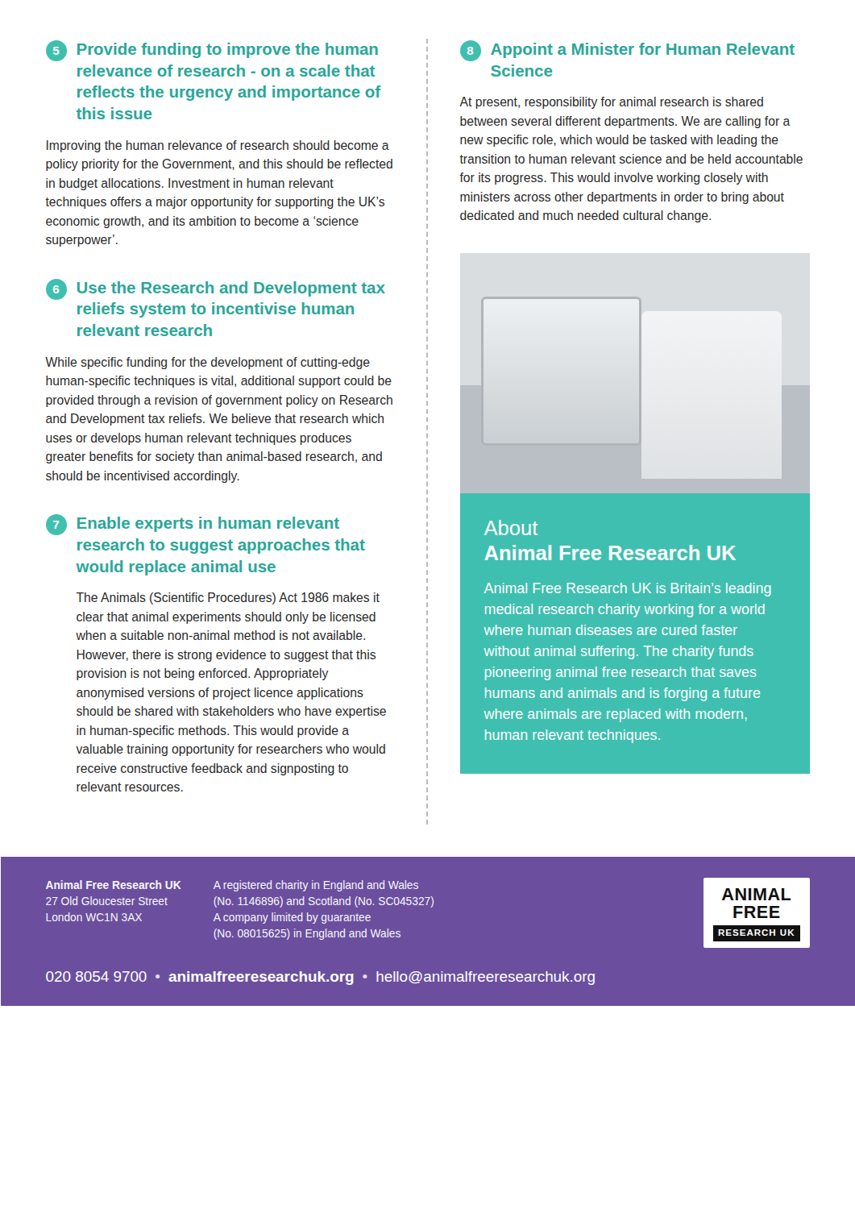5 Provide funding to improve the human relevance of research - on a scale that reflects the urgency and importance of this issue
Improving the human relevance of research should become a policy priority for the Government, and this should be reflected in budget allocations. Investment in human relevant techniques offers a major opportunity for supporting the UK’s economic growth, and its ambition to become a ‘science superpower’.
6 Use the Research and Development tax reliefs system to incentivise human relevant research
While specific funding for the development of cutting-edge human-specific techniques is vital, additional support could be provided through a revision of government policy on Research and Development tax reliefs. We believe that research which uses or develops human relevant techniques produces greater benefits for society than animal-based research, and should be incentivised accordingly.
7 Enable experts in human relevant research to suggest approaches that would replace animal use
The Animals (Scientific Procedures) Act 1986 makes it clear that animal experiments should only be licensed when a suitable non-animal method is not available. However, there is strong evidence to suggest that this provision is not being enforced. Appropriately anonymised versions of project licence applications should be shared with stakeholders who have expertise in human-specific methods. This would provide a valuable training opportunity for researchers who would receive constructive feedback and signposting to relevant resources.
8 Appoint a Minister for Human Relevant Science
At present, responsibility for animal research is shared between several different departments. We are calling for a new specific role, which would be tasked with leading the transition to human relevant science and be held accountable for its progress. This would involve working closely with ministers across other departments in order to bring about dedicated and much needed cultural change.
About Animal Free Research UK
Animal Free Research UK is Britain’s leading medical research charity working for a world where human diseases are cured faster without animal suffering. The charity funds pioneering animal free research that saves humans and animals and is forging a future where animals are replaced with modern, human relevant techniques.
Animal Free Research UK
27 Old Gloucester Street
London WC1N 3AX
A registered charity in England and Wales
(No. 1146896) and Scotland (No. SC045327)
A company limited by guarantee
(No. 08015625) in England and Wales
ANIMAL FREE RESEARCH UK
020 8054 9700 • animalfreeresearchuk.org • hello@animalfreeresearchuk.org